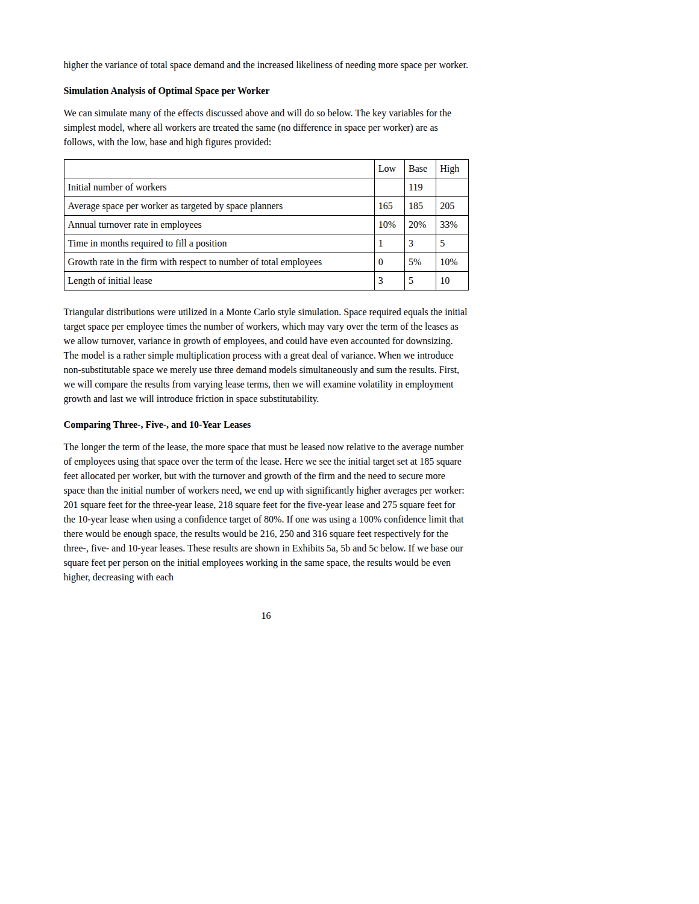higher the variance of total space demand and the increased likeliness of needing more space per worker.
Simulation Analysis of Optimal Space per Worker
We can simulate many of the effects discussed above and will do so below. The key variables for the simplest model, where all workers are treated the same (no difference in space per worker) are as follows, with the low, base and high figures provided:
| | Low | Base | High |
| Initial number of workers | | 119 | |
| Average space per worker as targeted by space planners | 165 | 185 | 205 |
| Annual turnover rate in employees | 10% | 20% | 33% |
| Time in months required to fill a position | 1 | 3 | 5 |
| Growth rate in the firm with respect to number of total employees | 0 | 5% | 10% |
| Length of initial lease | 3 | 5 | 10 |
Triangular distributions were utilized in a Monte Carlo style simulation. Space required equals the initial target space per employee times the number of workers, which may vary over the term of the leases as we allow turnover, variance in growth of employees, and could have even accounted for downsizing. The model is a rather simple multiplication process with a great deal of variance. When we introduce non-substitutable space we merely use three demand models simultaneously and sum the results. First, we will compare the results from varying lease terms, then we will examine volatility in employment growth and last we will introduce friction in space substitutability.
Comparing Three-, Five-, and 10-Year Leases
The longer the term of the lease, the more space that must be leased now relative to the average number of employees using that space over the term of the lease. Here we see the initial target set at 185 square feet allocated per worker, but with the turnover and growth of the firm and the need to secure more space than the initial number of workers need, we end up with significantly higher averages per worker: 201 square feet for the three-year lease, 218 square feet for the five-year lease and 275 square feet for the 10-year lease when using a confidence target of 80%. If one was using a 100% confidence limit that there would be enough space, the results would be 216, 250 and 316 square feet respectively for the three-, five- and 10-year leases. These results are shown in Exhibits 5a, 5b and 5c below. If we base our square feet per person on the initial employees working in the same space, the results would be even higher, decreasing with each
16